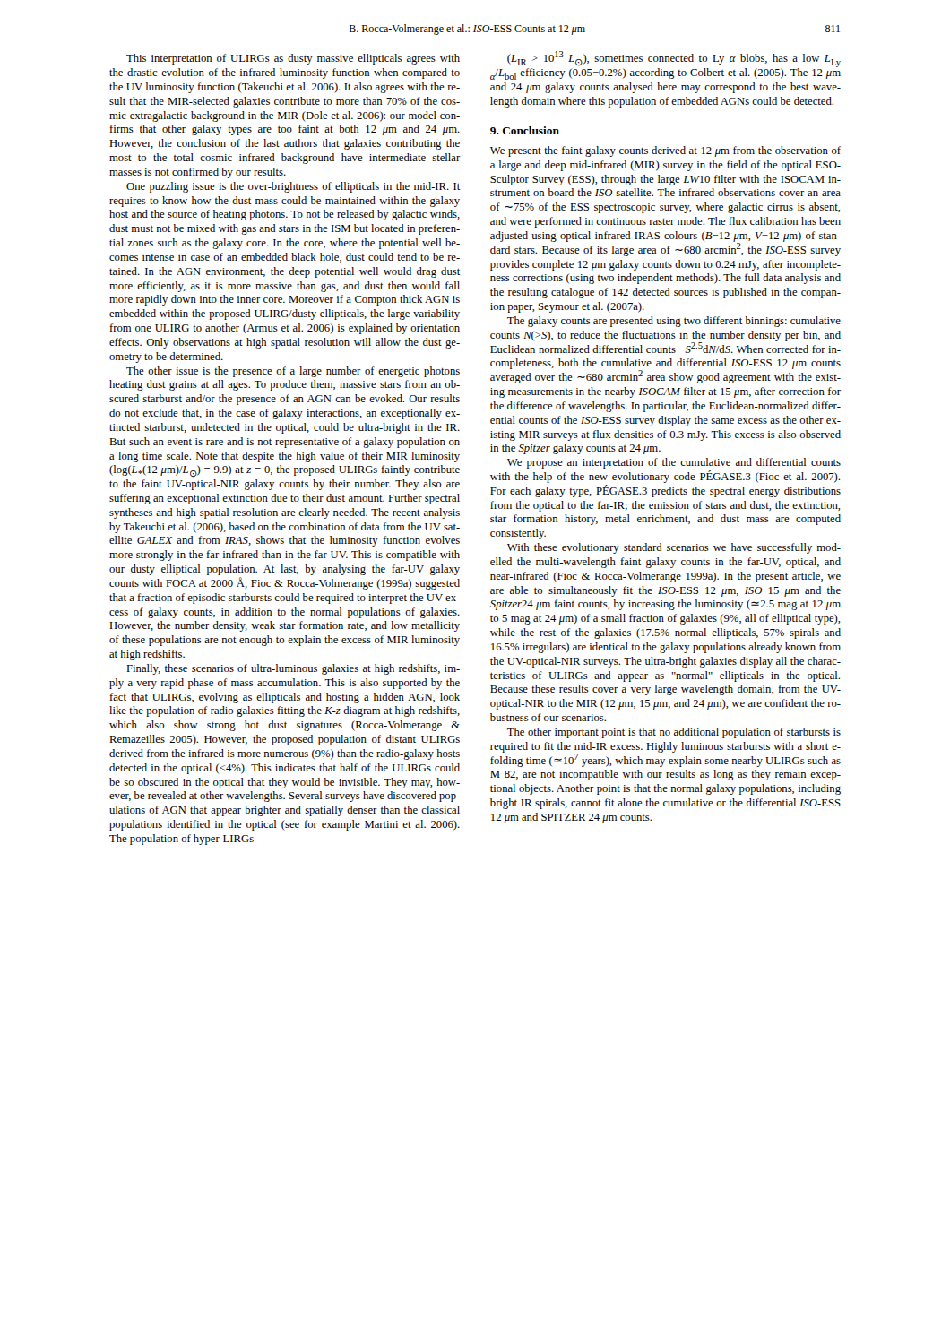B. Rocca-Volmerange et al.: ISO-ESS Counts at 12 μm 811
This interpretation of ULIRGs as dusty massive ellipticals agrees with the drastic evolution of the infrared luminosity function when compared to the UV luminosity function (Takeuchi et al. 2006). It also agrees with the result that the MIR-selected galaxies contribute to more than 70% of the cosmic extragalactic background in the MIR (Dole et al. 2006): our model confirms that other galaxy types are too faint at both 12 μm and 24 μm. However, the conclusion of the last authors that galaxies contributing the most to the total cosmic infrared background have intermediate stellar masses is not confirmed by our results.
One puzzling issue is the over-brightness of ellipticals in the mid-IR. It requires to know how the dust mass could be maintained within the galaxy host and the source of heating photons. To not be released by galactic winds, dust must not be mixed with gas and stars in the ISM but located in preferential zones such as the galaxy core. In the core, where the potential well becomes intense in case of an embedded black hole, dust could tend to be retained. In the AGN environment, the deep potential well would drag dust more efficiently, as it is more massive than gas, and dust then would fall more rapidly down into the inner core. Moreover if a Compton thick AGN is embedded within the proposed ULIRG/dusty ellipticals, the large variability from one ULIRG to another (Armus et al. 2006) is explained by orientation effects. Only observations at high spatial resolution will allow the dust geometry to be determined.
The other issue is the presence of a large number of energetic photons heating dust grains at all ages. To produce them, massive stars from an obscured starburst and/or the presence of an AGN can be evoked. Our results do not exclude that, in the case of galaxy interactions, an exceptionally extincted starburst, undetected in the optical, could be ultra-bright in the IR. But such an event is rare and is not representative of a galaxy population on a long time scale. Note that despite the high value of their MIR luminosity (log(L*(12 μm)/L⊙) = 9.9) at z = 0, the proposed ULIRGs faintly contribute to the faint UV-optical-NIR galaxy counts by their number. They also are suffering an exceptional extinction due to their dust amount. Further spectral syntheses and high spatial resolution are clearly needed. The recent analysis by Takeuchi et al. (2006), based on the combination of data from the UV satellite GALEX and from IRAS, shows that the luminosity function evolves more strongly in the far-infrared than in the far-UV. This is compatible with our dusty elliptical population. At last, by analysing the far-UV galaxy counts with FOCA at 2000 Å, Fioc & Rocca-Volmerange (1999a) suggested that a fraction of episodic starbursts could be required to interpret the UV excess of galaxy counts, in addition to the normal populations of galaxies. However, the number density, weak star formation rate, and low metallicity of these populations are not enough to explain the excess of MIR luminosity at high redshifts.
Finally, these scenarios of ultra-luminous galaxies at high redshifts, imply a very rapid phase of mass accumulation. This is also supported by the fact that ULIRGs, evolving as ellipticals and hosting a hidden AGN, look like the population of radio galaxies fitting the K-z diagram at high redshifts, which also show strong hot dust signatures (Rocca-Volmerange & Remazeilles 2005). However, the proposed population of distant ULIRGs derived from the infrared is more numerous (9%) than the radio-galaxy hosts detected in the optical (<4%). This indicates that half of the ULIRGs could be so obscured in the optical that they would be invisible. They may, however, be revealed at other wavelengths. Several surveys have discovered populations of AGN that appear brighter and spatially denser than the classical populations identified in the optical (see for example Martini et al. 2006). The population of hyper-LIRGs
(LIR > 1013 L⊙), sometimes connected to Ly α blobs, has a low LLy α/Lbol efficiency (0.05−0.2%) according to Colbert et al. (2005). The 12 μm and 24 μm galaxy counts analysed here may correspond to the best wavelength domain where this population of embedded AGNs could be detected.
9. Conclusion
We present the faint galaxy counts derived at 12 μm from the observation of a large and deep mid-infrared (MIR) survey in the field of the optical ESO-Sculptor Survey (ESS), through the large LW10 filter with the ISOCAM instrument on board the ISO satellite. The infrared observations cover an area of ∼75% of the ESS spectroscopic survey, where galactic cirrus is absent, and were performed in continuous raster mode. The flux calibration has been adjusted using optical-infrared IRAS colours (B−12 μm, V−12 μm) of standard stars. Because of its large area of ∼680 arcmin2, the ISO-ESS survey provides complete 12 μm galaxy counts down to 0.24 mJy, after incompleteness corrections (using two independent methods). The full data analysis and the resulting catalogue of 142 detected sources is published in the companion paper, Seymour et al. (2007a).
The galaxy counts are presented using two different binnings: cumulative counts N(>S), to reduce the fluctuations in the number density per bin, and Euclidean normalized differential counts −S2.5dN/dS. When corrected for incompleteness, both the cumulative and differential ISO-ESS 12 μm counts averaged over the ∼680 arcmin2 area show good agreement with the existing measurements in the nearby ISOCAM filter at 15 μm, after correction for the difference of wavelengths. In particular, the Euclidean-normalized differential counts of the ISO-ESS survey display the same excess as the other existing MIR surveys at flux densities of 0.3 mJy. This excess is also observed in the Spitzer galaxy counts at 24 μm.
We propose an interpretation of the cumulative and differential counts with the help of the new evolutionary code PÉGASE.3 (Fioc et al. 2007). For each galaxy type, PÉGASE.3 predicts the spectral energy distributions from the optical to the far-IR; the emission of stars and dust, the extinction, star formation history, metal enrichment, and dust mass are computed consistently.
With these evolutionary standard scenarios we have successfully modelled the multi-wavelength faint galaxy counts in the far-UV, optical, and near-infrared (Fioc & Rocca-Volmerange 1999a). In the present article, we are able to simultaneously fit the ISO-ESS 12 μm, ISO 15 μm and the Spitzer24 μm faint counts, by increasing the luminosity (≃2.5 mag at 12 μm to 5 mag at 24 μm) of a small fraction of galaxies (9%, all of elliptical type), while the rest of the galaxies (17.5% normal ellipticals, 57% spirals and 16.5% irregulars) are identical to the galaxy populations already known from the UV-optical-NIR surveys. The ultra-bright galaxies display all the characteristics of ULIRGs and appear as "normal" ellipticals in the optical. Because these results cover a very large wavelength domain, from the UV-optical-NIR to the MIR (12 μm, 15 μm, and 24 μm), we are confident the robustness of our scenarios.
The other important point is that no additional population of starbursts is required to fit the mid-IR excess. Highly luminous starbursts with a short e-folding time (≃107 years), which may explain some nearby ULIRGs such as M 82, are not incompatible with our results as long as they remain exceptional objects. Another point is that the normal galaxy populations, including bright IR spirals, cannot fit alone the cumulative or the differential ISO-ESS 12 μm and SPITZER 24 μm counts.